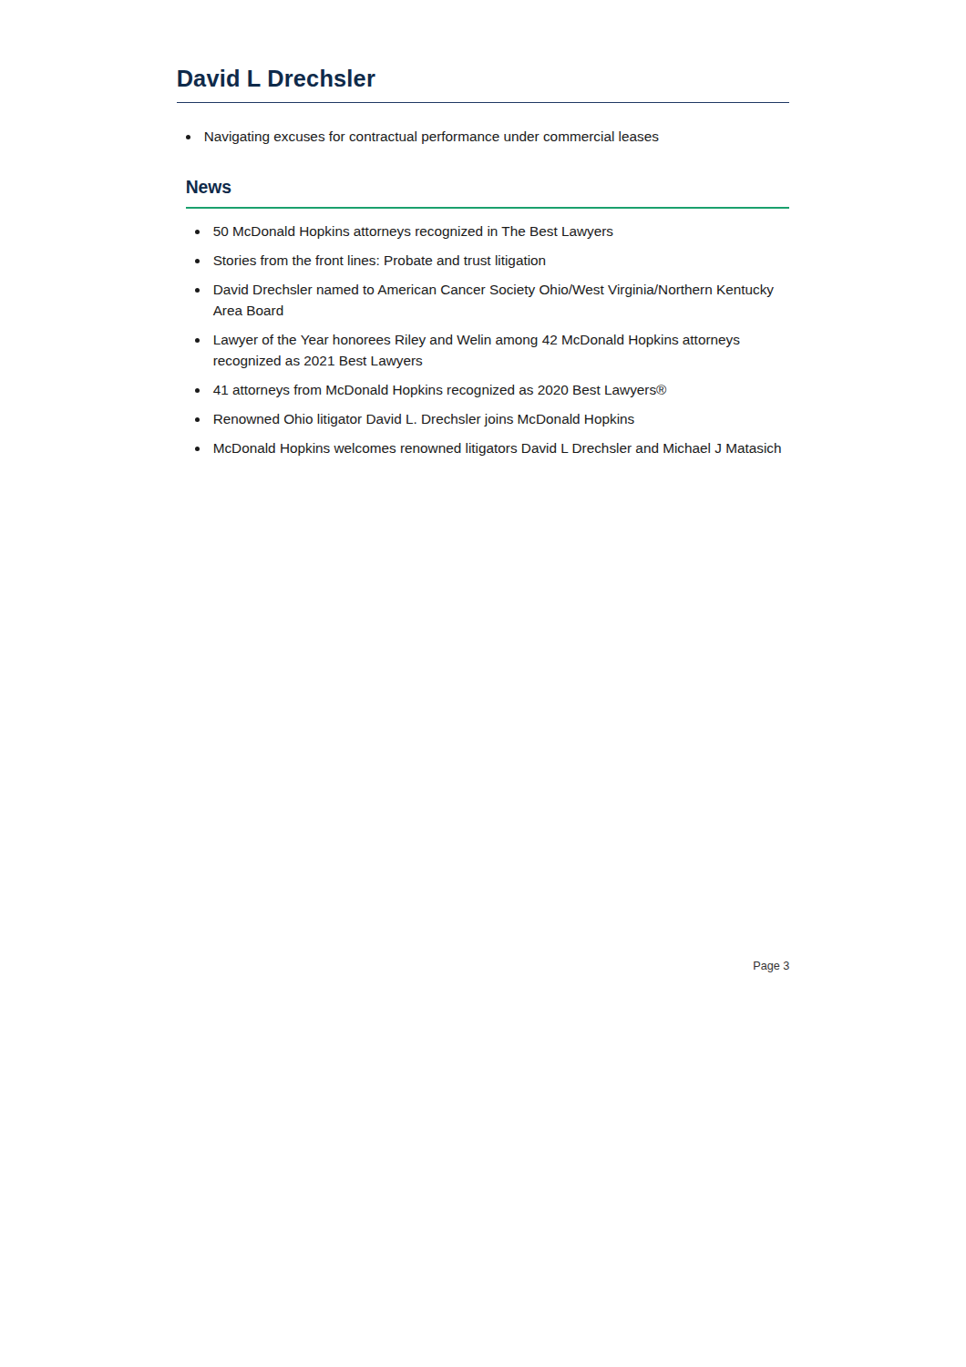David L Drechsler
Navigating excuses for contractual performance under commercial leases
News
50 McDonald Hopkins attorneys recognized in The Best Lawyers
Stories from the front lines: Probate and trust litigation
David Drechsler named to American Cancer Society Ohio/West Virginia/Northern Kentucky Area Board
Lawyer of the Year honorees Riley and Welin among 42 McDonald Hopkins attorneys recognized as 2021 Best Lawyers
41 attorneys from McDonald Hopkins recognized as 2020 Best Lawyers®
Renowned Ohio litigator David L. Drechsler joins McDonald Hopkins
McDonald Hopkins welcomes renowned litigators David L Drechsler and Michael J Matasich
Page 3